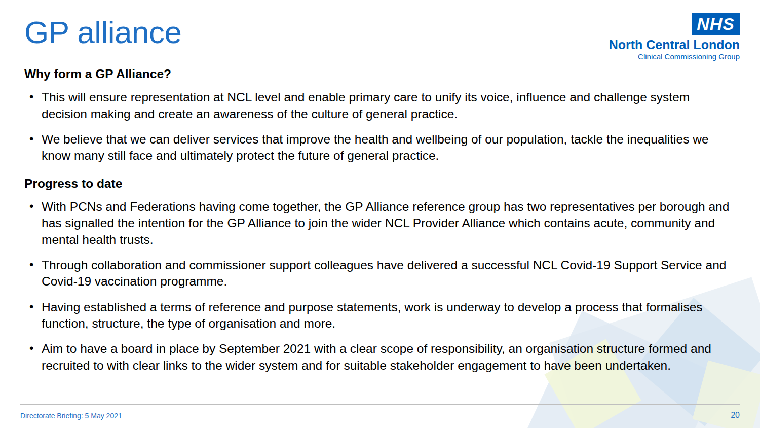GP alliance
NHS
North Central London
Clinical Commissioning Group
Why form a GP Alliance?
This will ensure representation at NCL level and enable primary care to unify its voice, influence and challenge system decision making and create an awareness of the culture of general practice.
We believe that we can deliver services that improve the health and wellbeing of our population, tackle the inequalities we know many still face and ultimately protect the future of general practice.
Progress to date
With PCNs and Federations having come together, the GP Alliance reference group has two representatives per borough and has signalled the intention for the GP Alliance to join the wider NCL Provider Alliance which contains acute, community and mental health trusts.
Through collaboration and commissioner support colleagues have delivered a successful NCL Covid-19 Support Service and Covid-19 vaccination programme.
Having established a terms of reference and purpose statements, work is underway to develop a process that formalises function, structure, the type of organisation and more.
Aim to have a board in place by September 2021 with a clear scope of responsibility, an organisation structure formed and recruited to with clear links to the wider system and for suitable stakeholder engagement to have been undertaken.
Directorate Briefing: 5 May 2021
20